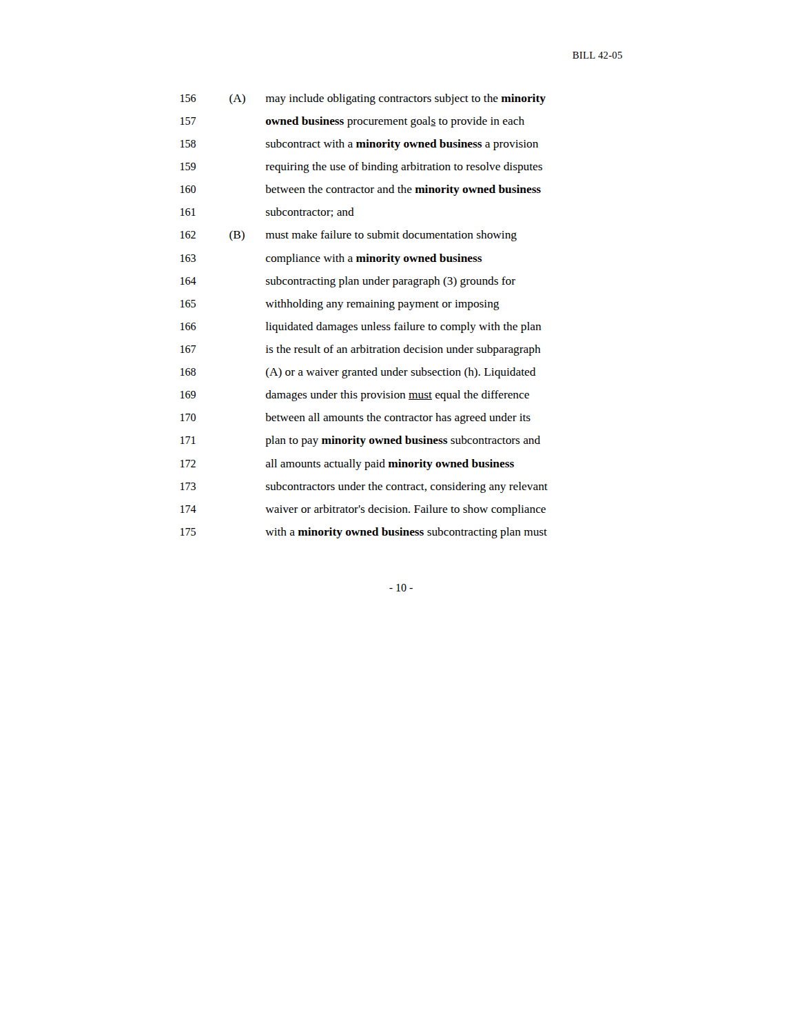BILL 42-05
| 156 | (A) | may include obligating contractors subject to the minority |
| 157 | | owned business procurement goal s to provide in each |
| 158 | | subcontract with a minority owned business a provision |
| 159 | | requiring the use of binding arbitration to resolve disputes |
| 160 | | between the contractor and the minority owned business |
| 161 | | subcontractor; and |
| 162 | (B) | must make failure to submit documentation showing |
| 163 | | compliance with a minority owned business |
| 164 | | subcontracting plan under paragraph (3) grounds for |
| 165 | | withholding any remaining payment or imposing |
| 166 | | liquidated damages unless failure to comply with the plan |
| 167 | | is the result of an arbitration decision under subparagraph |
| 168 | | (A) or a waiver granted under subsection (h). Liquidated |
| 169 | | damages under this provision must equal the difference |
| 170 | | between all amounts the contractor has agreed under its |
| 171 | | plan to pay minority owned business subcontractors and |
| 172 | | all amounts actually paid minority owned business |
| 173 | | subcontractors under the contract, considering any relevant |
| 174 | | waiver or arbitrator's decision. Failure to show compliance |
| 175 | | with a minority owned business subcontracting plan must |
- 10 -